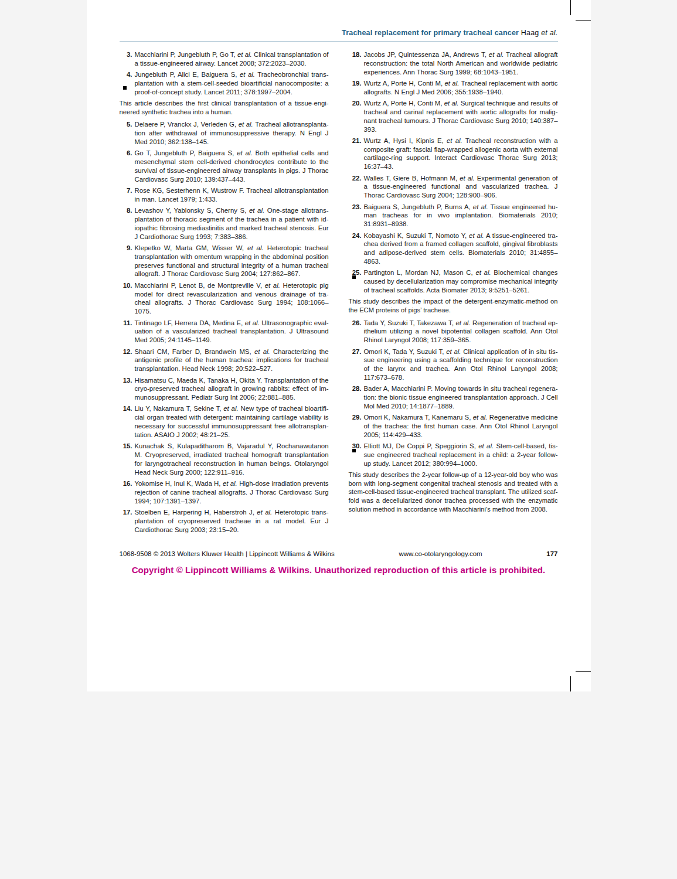Tracheal replacement for primary tracheal cancer Haag et al.
Macchiarini P, Jungebluth P, Go T, et al. Clinical transplantation of a tissue-engineered airway. Lancet 2008; 372:2023–2030.
Jungebluth P, Alici E, Baiguera S, et al. Tracheobronchial transplantation with a stem-cell-seeded bioartificial nanocomposite: a proof-of-concept study. Lancet 2011; 378:1997–2004.
This article describes the first clinical transplantation of a tissue-engineered synthetic trachea into a human.
Delaere P, Vranckx J, Verleden G, et al. Tracheal allotransplantation after withdrawal of immunosuppressive therapy. N Engl J Med 2010; 362:138–145.
Go T, Jungebluth P, Baiguera S, et al. Both epithelial cells and mesenchymal stem cell-derived chondrocytes contribute to the survival of tissue-engineered airway transplants in pigs. J Thorac Cardiovasc Surg 2010; 139:437–443.
Rose KG, Sesterhenn K, Wustrow F. Tracheal allotransplantation in man. Lancet 1979; 1:433.
Levashov Y, Yablonsky S, Cherny S, et al. One-stage allotransplantation of thoracic segment of the trachea in a patient with idiopathic fibrosing mediastinitis and marked tracheal stenosis. Eur J Cardiothorac Surg 1993; 7:383–386.
Klepetko W, Marta GM, Wisser W, et al. Heterotopic tracheal transplantation with omentum wrapping in the abdominal position preserves functional and structural integrity of a human tracheal allograft. J Thorac Cardiovasc Surg 2004; 127:862–867.
Macchiarini P, Lenot B, de Montpreville V, et al. Heterotopic pig model for direct revascularization and venous drainage of tracheal allografts. J Thorac Cardiovasc Surg 1994; 108:1066–1075.
Tintinago LF, Herrera DA, Medina E, et al. Ultrasonographic evaluation of a vascularized tracheal transplantation. J Ultrasound Med 2005; 24:1145–1149.
Shaari CM, Farber D, Brandwein MS, et al. Characterizing the antigenic profile of the human trachea: implications for tracheal transplantation. Head Neck 1998; 20:522–527.
Hisamatsu C, Maeda K, Tanaka H, Okita Y. Transplantation of the cryo-preserved tracheal allograft in growing rabbits: effect of immunosuppressant. Pediatr Surg Int 2006; 22:881–885.
Liu Y, Nakamura T, Sekine T, et al. New type of tracheal bioartificial organ treated with detergent: maintaining cartilage viability is necessary for successful immunosuppressant free allotransplantation. ASAIO J 2002; 48:21–25.
Kunachak S, Kulapaditharom B, Vajaradul Y, Rochanawutanon M. Cryopreserved, irradiated tracheal homograft transplantation for laryngotracheal reconstruction in human beings. Otolaryngol Head Neck Surg 2000; 122:911–916.
Yokomise H, Inui K, Wada H, et al. High-dose irradiation prevents rejection of canine tracheal allografts. J Thorac Cardiovasc Surg 1994; 107:1391–1397.
Stoelben E, Harpering H, Haberstroh J, et al. Heterotopic transplantation of cryopreserved tracheae in a rat model. Eur J Cardiothorac Surg 2003; 23:15–20.
Jacobs JP, Quintessenza JA, Andrews T, et al. Tracheal allograft reconstruction: the total North American and worldwide pediatric experiences. Ann Thorac Surg 1999; 68:1043–1951.
Wurtz A, Porte H, Conti M, et al. Tracheal replacement with aortic allografts. N Engl J Med 2006; 355:1938–1940.
Wurtz A, Porte H, Conti M, et al. Surgical technique and results of tracheal and carinal replacement with aortic allografts for malignant tracheal tumours. J Thorac Cardiovasc Surg 2010; 140:387–393.
Wurtz A, Hysi I, Kipnis E, et al. Tracheal reconstruction with a composite graft: fascial flap-wrapped allogenic aorta with external cartilage-ring support. Interact Cardiovasc Thorac Surg 2013; 16:37–43.
Walles T, Giere B, Hofmann M, et al. Experimental generation of a tissue-engineered functional and vascularized trachea. J Thorac Cardiovasc Surg 2004; 128:900–906.
Baiguera S, Jungebluth P, Burns A, et al. Tissue engineered human tracheas for in vivo implantation. Biomaterials 2010; 31:8931–8938.
Kobayashi K, Suzuki T, Nomoto Y, et al. A tissue-engineered trachea derived from a framed collagen scaffold, gingival fibroblasts and adipose-derived stem cells. Biomaterials 2010; 31:4855–4863.
Partington L, Mordan NJ, Mason C, et al. Biochemical changes caused by decellularization may compromise mechanical integrity of tracheal scaffolds. Acta Biomater 2013; 9:5251–5261.
This study describes the impact of the detergent-enzymatic-method on the ECM proteins of pigs’ tracheae.
Tada Y, Suzuki T, Takezawa T, et al. Regeneration of tracheal epithelium utilizing a novel bipotential collagen scaffold. Ann Otol Rhinol Laryngol 2008; 117:359–365.
Omori K, Tada Y, Suzuki T, et al. Clinical application of in situ tissue engineering using a scaffolding technique for reconstruction of the larynx and trachea. Ann Otol Rhinol Laryngol 2008; 117:673–678.
Bader A, Macchiarini P. Moving towards in situ tracheal regeneration: the bionic tissue engineered transplantation approach. J Cell Mol Med 2010; 14:1877–1889.
Omori K, Nakamura T, Kanemaru S, et al. Regenerative medicine of the trachea: the first human case. Ann Otol Rhinol Laryngol 2005; 114:429–433.
Elliott MJ, De Coppi P, Speggiorin S, et al. Stem-cell-based, tissue engineered tracheal replacement in a child: a 2-year follow-up study. Lancet 2012; 380:994–1000.
This study describes the 2-year follow-up of a 12-year-old boy who was born with long-segment congenital tracheal stenosis and treated with a stem-cell-based tissue-engineered tracheal transplant. The utilized scaffold was a decellularized donor trachea processed with the enzymatic solution method in accordance with Macchiarini’s method from 2008.
1068-9508 © 2013 Wolters Kluwer Health | Lippincott Williams & Wilkins
www.co-otolaryngology.com
177
Copyright © Lippincott Williams & Wilkins. Unauthorized reproduction of this article is prohibited.